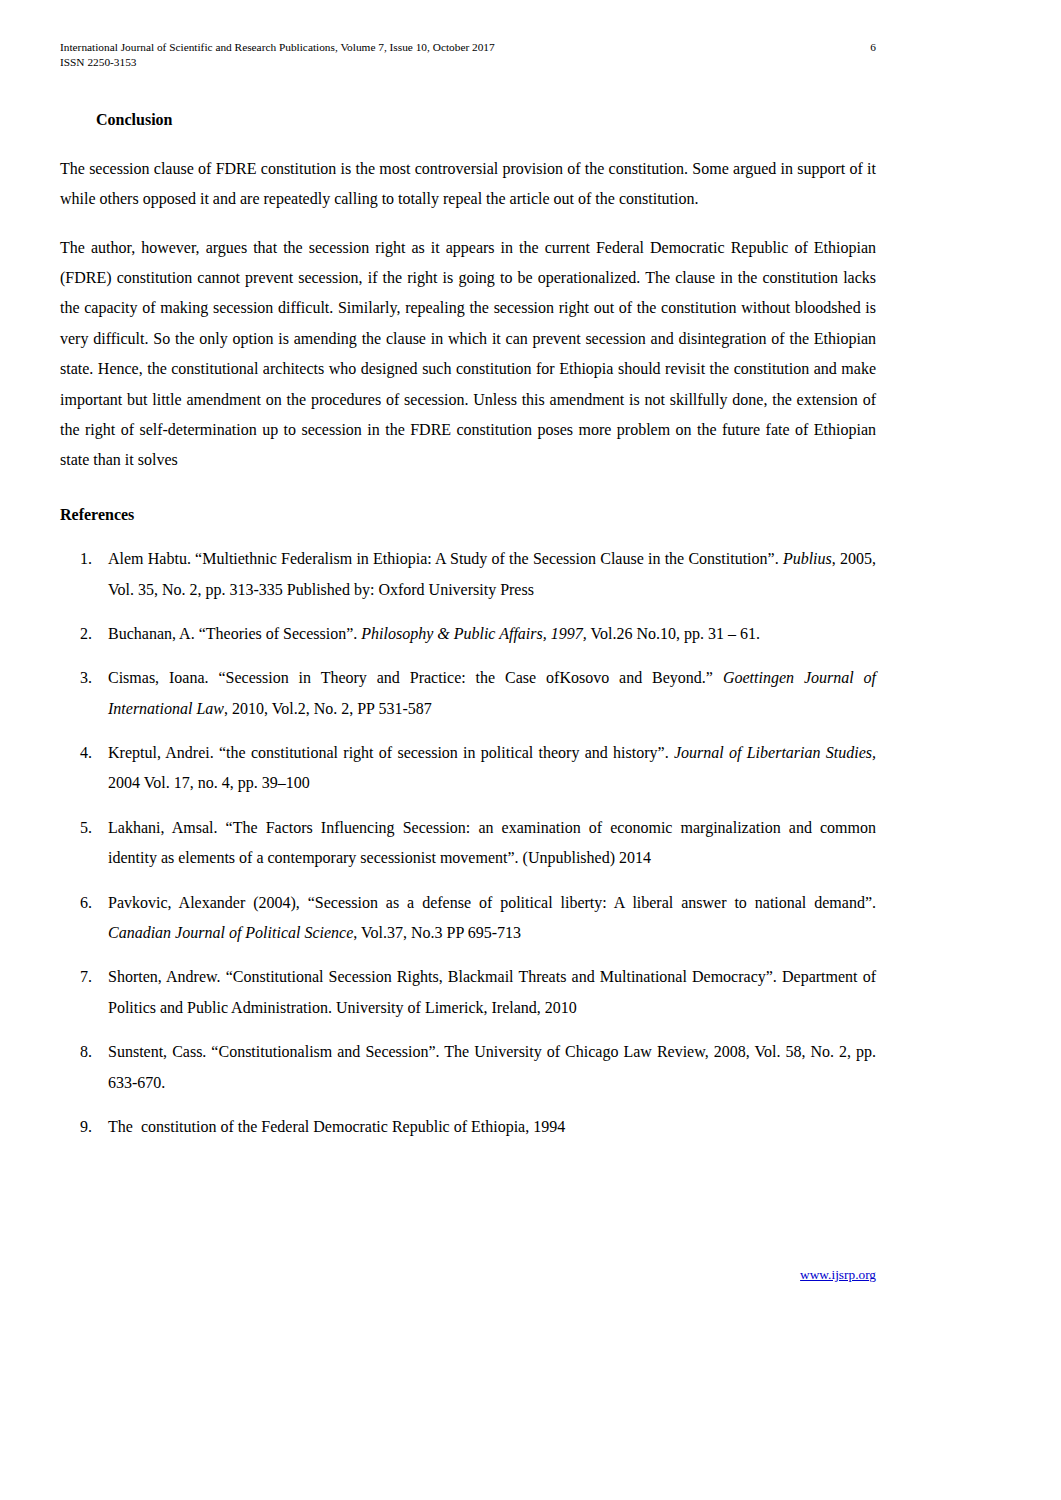International Journal of Scientific and Research Publications, Volume 7, Issue 10, October 2017
ISSN 2250-3153 6
Conclusion
The secession clause of FDRE constitution is the most controversial provision of the constitution. Some argued in support of it while others opposed it and are repeatedly calling to totally repeal the article out of the constitution.
The author, however, argues that the secession right as it appears in the current Federal Democratic Republic of Ethiopian (FDRE) constitution cannot prevent secession, if the right is going to be operationalized. The clause in the constitution lacks the capacity of making secession difficult. Similarly, repealing the secession right out of the constitution without bloodshed is very difficult. So the only option is amending the clause in which it can prevent secession and disintegration of the Ethiopian state. Hence, the constitutional architects who designed such constitution for Ethiopia should revisit the constitution and make important but little amendment on the procedures of secession. Unless this amendment is not skillfully done, the extension of the right of self-determination up to secession in the FDRE constitution poses more problem on the future fate of Ethiopian state than it solves
References
Alem Habtu. “Multiethnic Federalism in Ethiopia: A Study of the Secession Clause in the Constitution”. Publius, 2005, Vol. 35, No. 2, pp. 313-335 Published by: Oxford University Press
Buchanan, A. “Theories of Secession”. Philosophy & Public Affairs, 1997, Vol.26 No.10, pp. 31 – 61.
Cismas, Ioana. “Secession in Theory and Practice: the Case ofKosovo and Beyond.” Goettingen Journal of International Law, 2010, Vol.2, No. 2, PP 531-587
Kreptul, Andrei. “the constitutional right of secession in political theory and history”. Journal of Libertarian Studies, 2004 Vol. 17, no. 4, pp. 39–100
Lakhani, Amsal. “The Factors Influencing Secession: an examination of economic marginalization and common identity as elements of a contemporary secessionist movement”. (Unpublished) 2014
Pavkovic, Alexander (2004), “Secession as a defense of political liberty: A liberal answer to national demand”. Canadian Journal of Political Science, Vol.37, No.3 PP 695-713
Shorten, Andrew. “Constitutional Secession Rights, Blackmail Threats and Multinational Democracy”. Department of Politics and Public Administration. University of Limerick, Ireland, 2010
Sunstent, Cass. “Constitutionalism and Secession”. The University of Chicago Law Review, 2008, Vol. 58, No. 2, pp. 633-670.
The constitution of the Federal Democratic Republic of Ethiopia, 1994
www.ijsrp.org